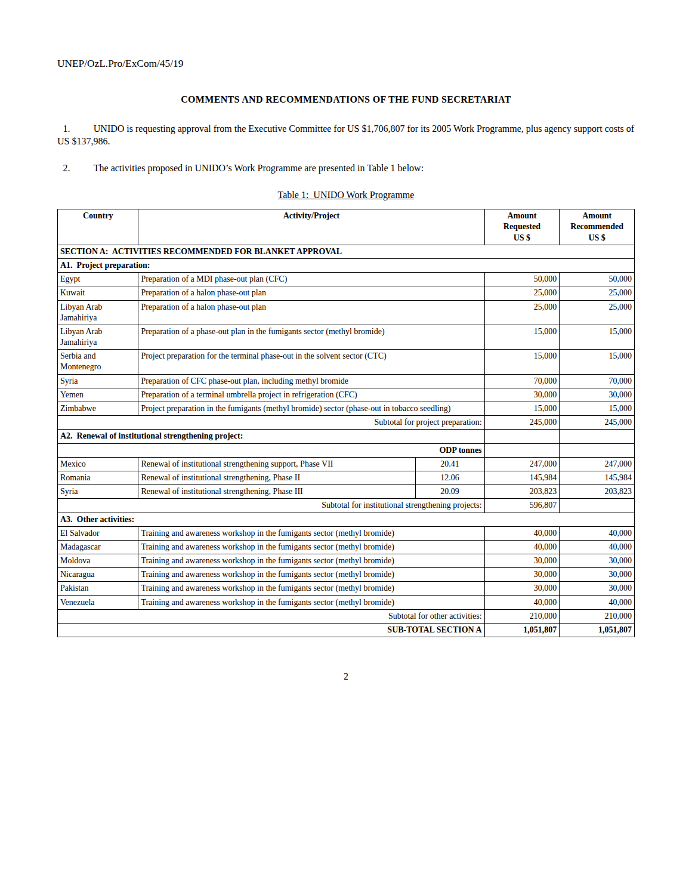UNEP/OzL.Pro/ExCom/45/19
COMMENTS AND RECOMMENDATIONS OF THE FUND SECRETARIAT
1. UNIDO is requesting approval from the Executive Committee for US $1,706,807 for its 2005 Work Programme, plus agency support costs of US $137,986.
2. The activities proposed in UNIDO’s Work Programme are presented in Table 1 below:
Table 1: UNIDO Work Programme
| Country | Activity/Project | Amount Requested US $ | Amount Recommended US $ |
| --- | --- | --- | --- |
| SECTION A: ACTIVITIES RECOMMENDED FOR BLANKET APPROVAL |
| A1. Project preparation: |
| Egypt | Preparation of a MDI phase-out plan (CFC) | 50,000 | 50,000 |
| Kuwait | Preparation of a halon phase-out plan | 25,000 | 25,000 |
| Libyan Arab Jamahiriya | Preparation of a halon phase-out plan | 25,000 | 25,000 |
| Libyan Arab Jamahiriya | Preparation of a phase-out plan in the fumigants sector (methyl bromide) | 15,000 | 15,000 |
| Serbia and Montenegro | Project preparation for the terminal phase-out in the solvent sector (CTC) | 15,000 | 15,000 |
| Syria | Preparation of CFC phase-out plan, including methyl bromide | 70,000 | 70,000 |
| Yemen | Preparation of a terminal umbrella project in refrigeration (CFC) | 30,000 | 30,000 |
| Zimbabwe | Project preparation in the fumigants (methyl bromide) sector (phase-out in tobacco seedling) | 15,000 | 15,000 |
| Subtotal for project preparation: | 245,000 | 245,000 |
| A2. Renewal of institutional strengthening project: | | |
| ODP tonnes | | |
| Mexico | Renewal of institutional strengthening support, Phase VII | 20.41 | 247,000 | 247,000 |
| Romania | Renewal of institutional strengthening, Phase II | 12.06 | 145,984 | 145,984 |
| Syria | Renewal of institutional strengthening, Phase III | 20.09 | 203,823 | 203,823 |
| Subtotal for institutional strengthening projects: | 596,807 | |
| A3. Other activities: |
| El Salvador | Training and awareness workshop in the fumigants sector (methyl bromide) | 40,000 | 40,000 |
| Madagascar | Training and awareness workshop in the fumigants sector (methyl bromide) | 40,000 | 40,000 |
| Moldova | Training and awareness workshop in the fumigants sector (methyl bromide) | 30,000 | 30,000 |
| Nicaragua | Training and awareness workshop in the fumigants sector (methyl bromide) | 30,000 | 30,000 |
| Pakistan | Training and awareness workshop in the fumigants sector (methyl bromide) | 30,000 | 30,000 |
| Venezuela | Training and awareness workshop in the fumigants sector (methyl bromide) | 40,000 | 40,000 |
| Subtotal for other activities: | 210,000 | 210,000 |
| SUB-TOTAL SECTION A | 1,051,807 | 1,051,807 |
2